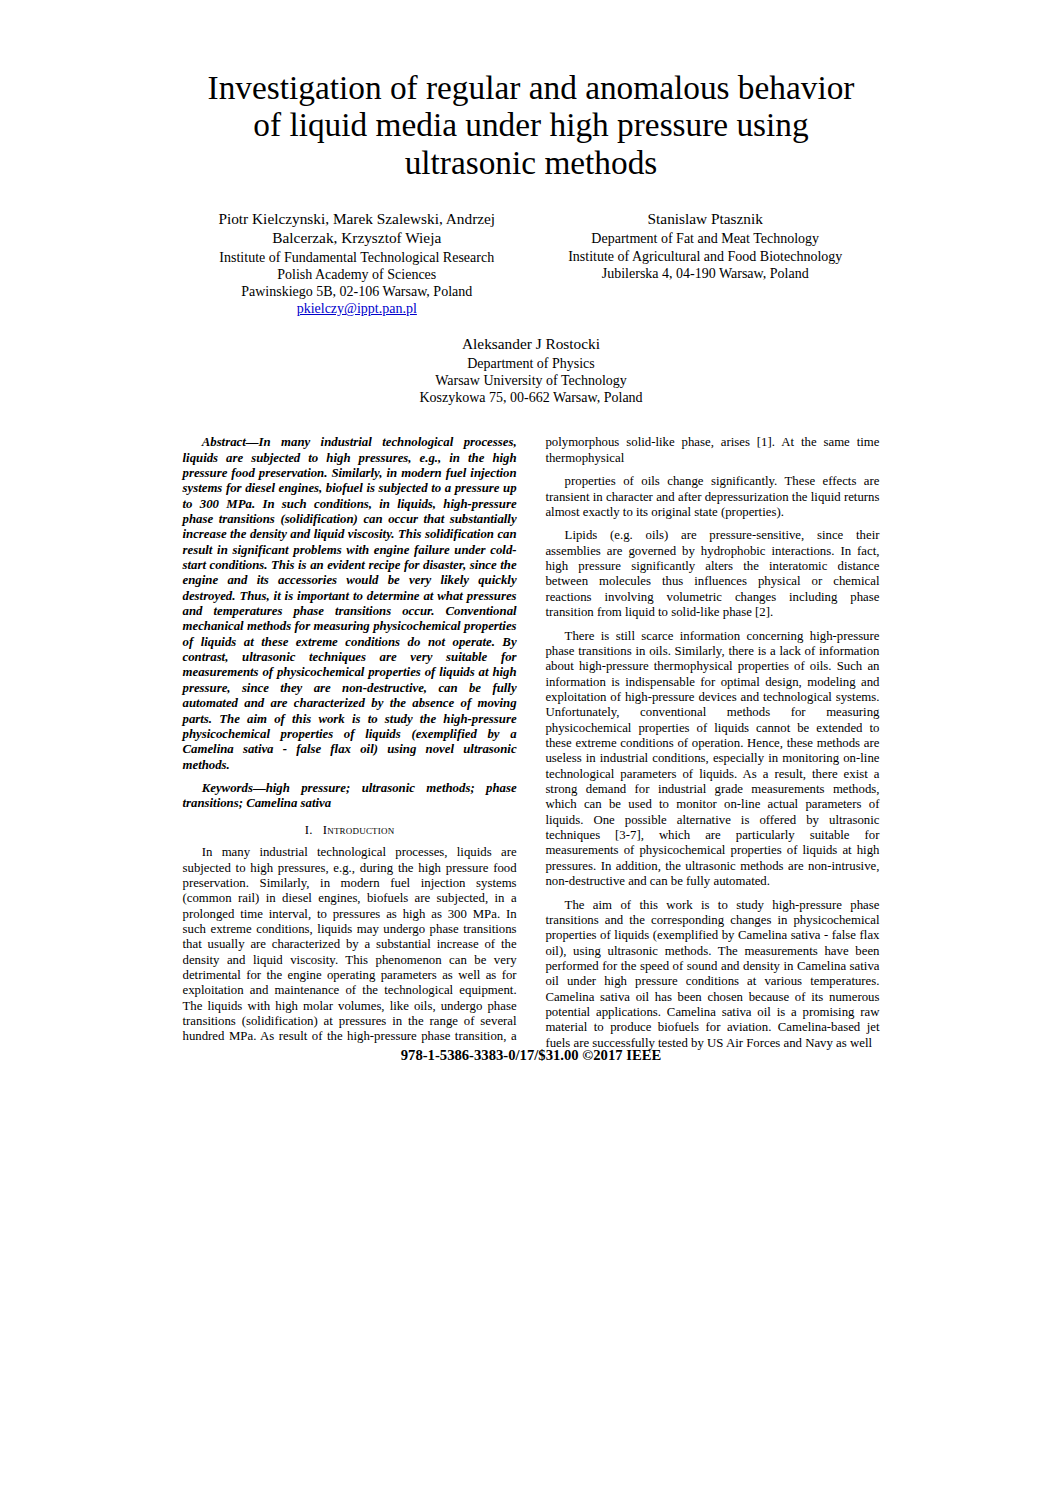Investigation of regular and anomalous behavior of liquid media under high pressure using ultrasonic methods
| Piotr Kielczynski, Marek Szalewski, Andrzej Balcerzak, Krzysztof Wieja Institute of Fundamental Technological Research Polish Academy of Sciences Pawinskiego 5B, 02-106 Warsaw, Poland pkielczy@ippt.pan.pl | Stanislaw Ptasznik Department of Fat and Meat Technology Institute of Agricultural and Food Biotechnology Jubilerska 4, 04-190 Warsaw, Poland |
Aleksander J Rostocki
Department of Physics
Warsaw University of Technology
Koszykowa 75, 00-662 Warsaw, Poland
Abstract—In many industrial technological processes, liquids are subjected to high pressures, e.g., in the high pressure food preservation. Similarly, in modern fuel injection systems for diesel engines, biofuel is subjected to a pressure up to 300 MPa. In such conditions, in liquids, high-pressure phase transitions (solidification) can occur that substantially increase the density and liquid viscosity. This solidification can result in significant problems with engine failure under cold-start conditions. This is an evident recipe for disaster, since the engine and its accessories would be very likely quickly destroyed. Thus, it is important to determine at what pressures and temperatures phase transitions occur. Conventional mechanical methods for measuring physicochemical properties of liquids at these extreme conditions do not operate. By contrast, ultrasonic techniques are very suitable for measurements of physicochemical properties of liquids at high pressure, since they are non-destructive, can be fully automated and are characterized by the absence of moving parts. The aim of this work is to study the high-pressure physicochemical properties of liquids (exemplified by a Camelina sativa - false flax oil) using novel ultrasonic methods.
Keywords—high pressure; ultrasonic methods; phase transitions; Camelina sativa
I. Introduction
In many industrial technological processes, liquids are subjected to high pressures, e.g., during the high pressure food preservation. Similarly, in modern fuel injection systems (common rail) in diesel engines, biofuels are subjected, in a prolonged time interval, to pressures as high as 300 MPa. In such extreme conditions, liquids may undergo phase transitions that usually are characterized by a substantial increase of the density and liquid viscosity. This phenomenon can be very detrimental for the engine operating parameters as well as for exploitation and maintenance of the technological equipment. The liquids with high molar volumes, like oils, undergo phase transitions (solidification) at pressures in the range of several hundred MPa. As result of the high-pressure phase transition, a polymorphous solid-like phase, arises [1]. At the same time thermophysical
properties of oils change significantly. These effects are transient in character and after depressurization the liquid returns almost exactly to its original state (properties).
Lipids (e.g. oils) are pressure-sensitive, since their assemblies are governed by hydrophobic interactions. In fact, high pressure significantly alters the interatomic distance between molecules thus influences physical or chemical reactions involving volumetric changes including phase transition from liquid to solid-like phase [2].
There is still scarce information concerning high-pressure phase transitions in oils. Similarly, there is a lack of information about high-pressure thermophysical properties of oils. Such an information is indispensable for optimal design, modeling and exploitation of high-pressure devices and technological systems. Unfortunately, conventional methods for measuring physicochemical properties of liquids cannot be extended to these extreme conditions of operation. Hence, these methods are useless in industrial conditions, especially in monitoring on-line technological parameters of liquids. As a result, there exist a strong demand for industrial grade measurements methods, which can be used to monitor on-line actual parameters of liquids. One possible alternative is offered by ultrasonic techniques [3-7], which are particularly suitable for measurements of physicochemical properties of liquids at high pressures. In addition, the ultrasonic methods are non-intrusive, non-destructive and can be fully automated.
The aim of this work is to study high-pressure phase transitions and the corresponding changes in physicochemical properties of liquids (exemplified by Camelina sativa - false flax oil), using ultrasonic methods. The measurements have been performed for the speed of sound and density in Camelina sativa oil under high pressure conditions at various temperatures. Camelina sativa oil has been chosen because of its numerous potential applications. Camelina sativa oil is a promising raw material to produce biofuels for aviation. Camelina-based jet fuels are successfully tested by US Air Forces and Navy as well
978-1-5386-3383-0/17/$31.00 ©2017 IEEE